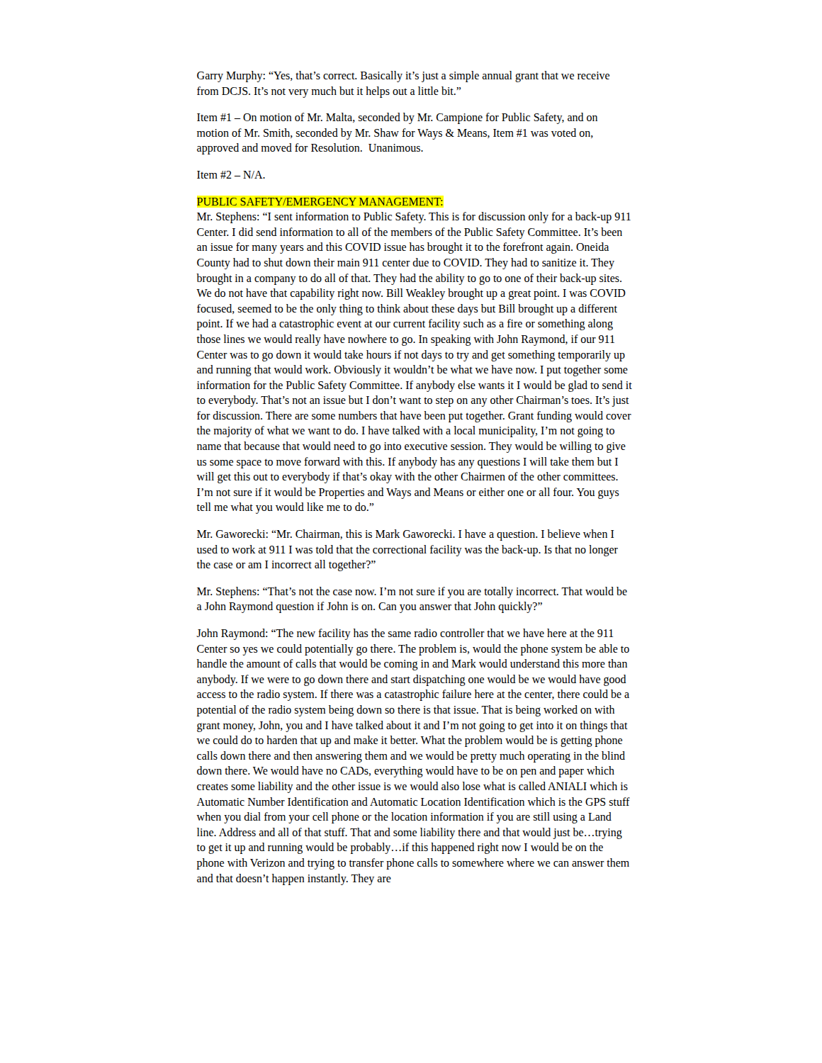Garry Murphy: “Yes, that’s correct. Basically it’s just a simple annual grant that we receive from DCJS. It’s not very much but it helps out a little bit.”
Item #1 – On motion of Mr. Malta, seconded by Mr. Campione for Public Safety, and on motion of Mr. Smith, seconded by Mr. Shaw for Ways & Means, Item #1 was voted on, approved and moved for Resolution. Unanimous.
Item #2 – N/A.
PUBLIC SAFETY/EMERGENCY MANAGEMENT:
Mr. Stephens: “I sent information to Public Safety. This is for discussion only for a back-up 911 Center. I did send information to all of the members of the Public Safety Committee. It’s been an issue for many years and this COVID issue has brought it to the forefront again. Oneida County had to shut down their main 911 center due to COVID. They had to sanitize it. They brought in a company to do all of that. They had the ability to go to one of their back-up sites. We do not have that capability right now. Bill Weakley brought up a great point. I was COVID focused, seemed to be the only thing to think about these days but Bill brought up a different point. If we had a catastrophic event at our current facility such as a fire or something along those lines we would really have nowhere to go. In speaking with John Raymond, if our 911 Center was to go down it would take hours if not days to try and get something temporarily up and running that would work. Obviously it wouldn’t be what we have now. I put together some information for the Public Safety Committee. If anybody else wants it I would be glad to send it to everybody. That’s not an issue but I don’t want to step on any other Chairman’s toes. It’s just for discussion. There are some numbers that have been put together. Grant funding would cover the majority of what we want to do. I have talked with a local municipality, I’m not going to name that because that would need to go into executive session. They would be willing to give us some space to move forward with this. If anybody has any questions I will take them but I will get this out to everybody if that’s okay with the other Chairmen of the other committees. I’m not sure if it would be Properties and Ways and Means or either one or all four. You guys tell me what you would like me to do.”
Mr. Gaworecki: “Mr. Chairman, this is Mark Gaworecki. I have a question. I believe when I used to work at 911 I was told that the correctional facility was the back-up. Is that no longer the case or am I incorrect all together?”
Mr. Stephens: “That’s not the case now. I’m not sure if you are totally incorrect. That would be a John Raymond question if John is on. Can you answer that John quickly?”
John Raymond: “The new facility has the same radio controller that we have here at the 911 Center so yes we could potentially go there. The problem is, would the phone system be able to handle the amount of calls that would be coming in and Mark would understand this more than anybody. If we were to go down there and start dispatching one would be we would have good access to the radio system. If there was a catastrophic failure here at the center, there could be a potential of the radio system being down so there is that issue. That is being worked on with grant money, John, you and I have talked about it and I’m not going to get into it on things that we could do to harden that up and make it better. What the problem would be is getting phone calls down there and then answering them and we would be pretty much operating in the blind down there. We would have no CADs, everything would have to be on pen and paper which creates some liability and the other issue is we would also lose what is called ANIALI which is Automatic Number Identification and Automatic Location Identification which is the GPS stuff when you dial from your cell phone or the location information if you are still using a Land line. Address and all of that stuff. That and some liability there and that would just be…trying to get it up and running would be probably…if this happened right now I would be on the phone with Verizon and trying to transfer phone calls to somewhere where we can answer them and that doesn’t happen instantly. They are